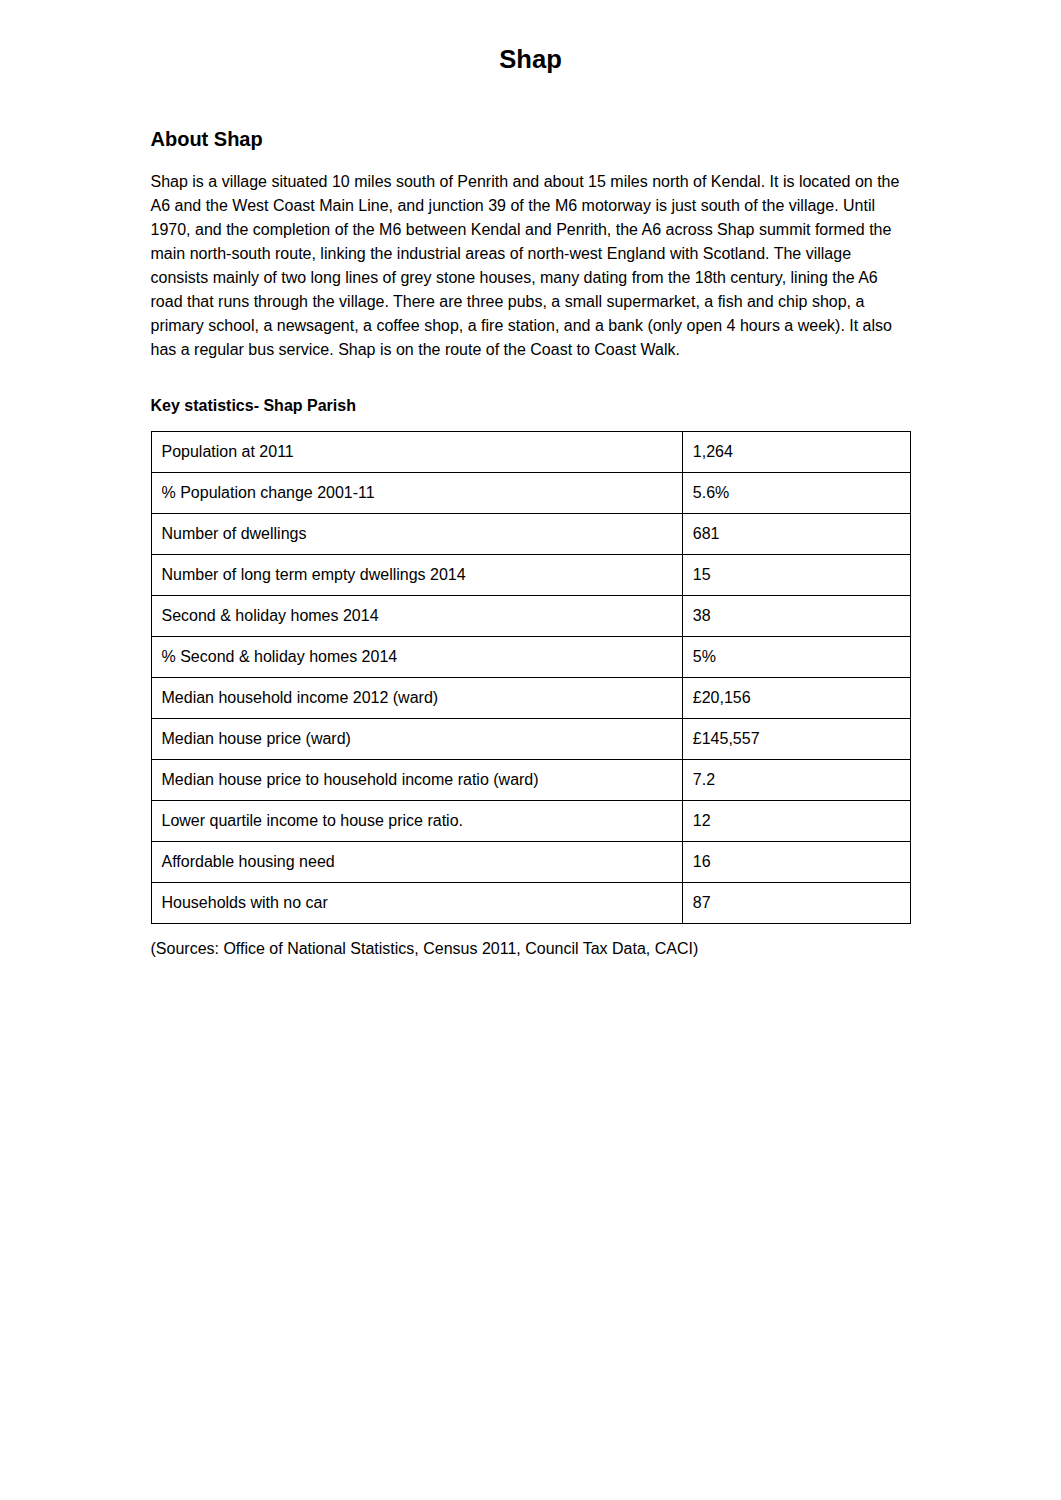Shap
About Shap
Shap is a village situated 10 miles south of Penrith and about 15 miles north of Kendal. It is located on the A6 and the West Coast Main Line, and junction 39 of the M6 motorway is just south of the village. Until 1970, and the completion of the M6 between Kendal and Penrith, the A6 across Shap summit formed the main north-south route, linking the industrial areas of north-west England with Scotland. The village consists mainly of two long lines of grey stone houses, many dating from the 18th century, lining the A6 road that runs through the village. There are three pubs, a small supermarket, a fish and chip shop, a primary school, a newsagent, a coffee shop, a fire station, and a bank (only open 4 hours a week). It also has a regular bus service. Shap is on the route of the Coast to Coast Walk.
Key statistics- Shap Parish
| Population at 2011 | 1,264 |
| % Population change 2001-11 | 5.6% |
| Number of dwellings | 681 |
| Number of long term empty dwellings 2014 | 15 |
| Second & holiday homes 2014 | 38 |
| % Second & holiday homes 2014 | 5% |
| Median household income 2012 (ward) | £20,156 |
| Median house price (ward) | £145,557 |
| Median house price to household income ratio (ward) | 7.2 |
| Lower quartile income to house price ratio. | 12 |
| Affordable housing need | 16 |
| Households with no car | 87 |
(Sources: Office of National Statistics, Census 2011, Council Tax Data, CACI)